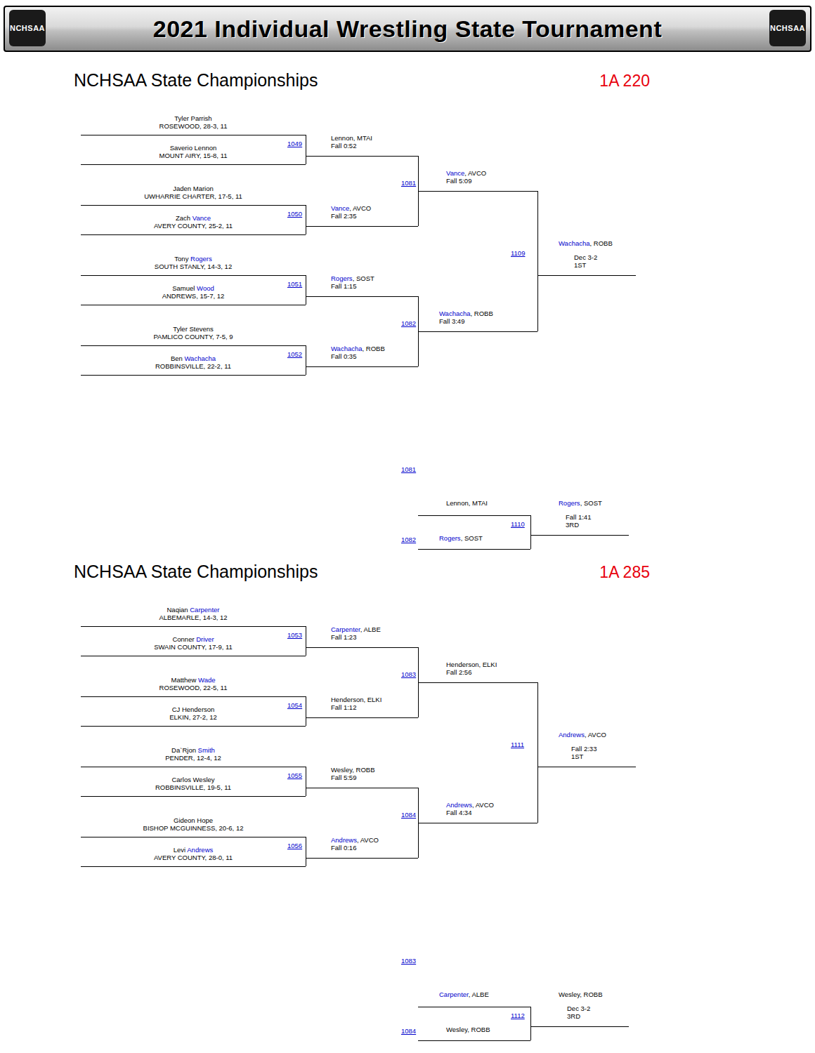NCHSAA
2021 Individual Wrestling State Tournament
NCHSAA
NCHSAA State Championships 1A 220
Tyler Parrish ROSEWOOD, 28-3, 11
Saverio Lennon MOUNT AIRY, 15-8, 11
Jaden Marion UWHARRIE CHARTER, 17-5, 11
Zach Vance AVERY COUNTY, 25-2, 11
Tony Rogers SOUTH STANLY, 14-3, 12
Samuel Wood ANDREWS, 15-7, 12
Tyler Stevens PAMLICO COUNTY, 7-5, 9
Ben Wachacha ROBBINSVILLE, 22-2, 11
1049
1050
1051
1052
Lennon, MTAI
Fall 0:52
Vance, AVCO
Fall 2:35
Rogers, SOST
Fall 1:15
Wachacha, ROBB
Fall 0:35
1081
1082
Vance, AVCO
Fall 5:09
Wachacha, ROBB
Fall 3:49
1109
Wachacha, ROBB
Dec 3-2
1ST
1081
Lennon, MTAI
1082
Rogers, SOST
1110
Rogers, SOST
Fall 1:41
3RD
NCHSAA State Championships 1A 285
Naqian Carpenter ALBEMARLE, 14-3, 12
Conner Driver SWAIN COUNTY, 17-9, 11
Matthew Wade ROSEWOOD, 22-5, 11
CJ Henderson ELKIN, 27-2, 12
Da`Rjon Smith PENDER, 12-4, 12
Carlos Wesley ROBBINSVILLE, 19-5, 11
Gideon Hope BISHOP MCGUINNESS, 20-6, 12
Levi Andrews AVERY COUNTY, 28-0, 11
1053
1054
1055
1056
Carpenter, ALBE
Fall 1:23
Henderson, ELKI
Fall 1:12
Wesley, ROBB
Fall 5:59
Andrews, AVCO
Fall 0:16
1083
1084
Henderson, ELKI
Fall 2:56
Andrews, AVCO
Fall 4:34
1111
Andrews, AVCO
Fall 2:33
1ST
1083
Carpenter, ALBE
1084
Wesley, ROBB
1112
Wesley, ROBB
Dec 3-2
3RD